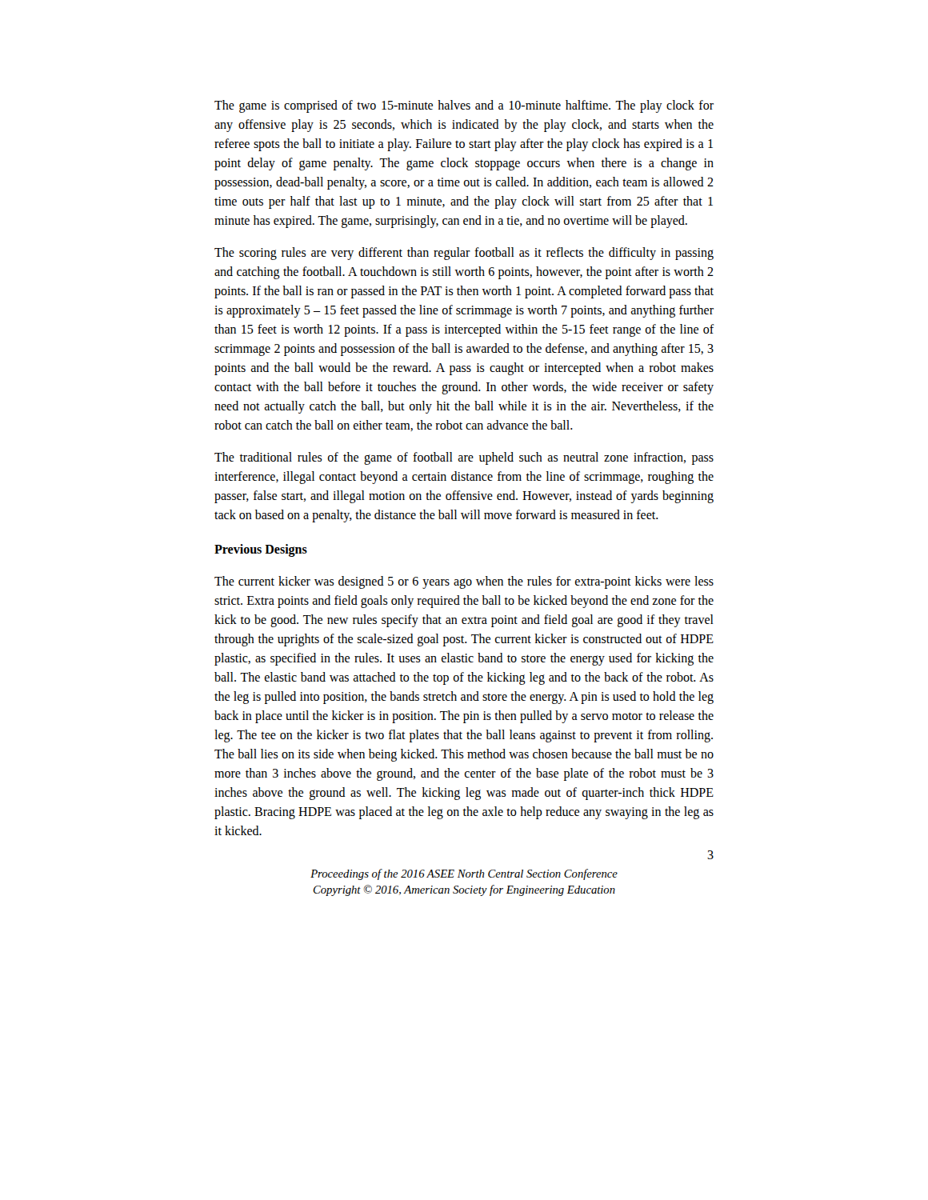The game is comprised of two 15-minute halves and a 10-minute halftime. The play clock for any offensive play is 25 seconds, which is indicated by the play clock, and starts when the referee spots the ball to initiate a play. Failure to start play after the play clock has expired is a 1 point delay of game penalty. The game clock stoppage occurs when there is a change in possession, dead-ball penalty, a score, or a time out is called. In addition, each team is allowed 2 time outs per half that last up to 1 minute, and the play clock will start from 25 after that 1 minute has expired. The game, surprisingly, can end in a tie, and no overtime will be played.
The scoring rules are very different than regular football as it reflects the difficulty in passing and catching the football. A touchdown is still worth 6 points, however, the point after is worth 2 points. If the ball is ran or passed in the PAT is then worth 1 point. A completed forward pass that is approximately 5 – 15 feet passed the line of scrimmage is worth 7 points, and anything further than 15 feet is worth 12 points. If a pass is intercepted within the 5-15 feet range of the line of scrimmage 2 points and possession of the ball is awarded to the defense, and anything after 15, 3 points and the ball would be the reward. A pass is caught or intercepted when a robot makes contact with the ball before it touches the ground. In other words, the wide receiver or safety need not actually catch the ball, but only hit the ball while it is in the air. Nevertheless, if the robot can catch the ball on either team, the robot can advance the ball.
The traditional rules of the game of football are upheld such as neutral zone infraction, pass interference, illegal contact beyond a certain distance from the line of scrimmage, roughing the passer, false start, and illegal motion on the offensive end. However, instead of yards beginning tack on based on a penalty, the distance the ball will move forward is measured in feet.
Previous Designs
The current kicker was designed 5 or 6 years ago when the rules for extra-point kicks were less strict. Extra points and field goals only required the ball to be kicked beyond the end zone for the kick to be good. The new rules specify that an extra point and field goal are good if they travel through the uprights of the scale-sized goal post. The current kicker is constructed out of HDPE plastic, as specified in the rules. It uses an elastic band to store the energy used for kicking the ball. The elastic band was attached to the top of the kicking leg and to the back of the robot. As the leg is pulled into position, the bands stretch and store the energy. A pin is used to hold the leg back in place until the kicker is in position. The pin is then pulled by a servo motor to release the leg. The tee on the kicker is two flat plates that the ball leans against to prevent it from rolling. The ball lies on its side when being kicked. This method was chosen because the ball must be no more than 3 inches above the ground, and the center of the base plate of the robot must be 3 inches above the ground as well. The kicking leg was made out of quarter-inch thick HDPE plastic. Bracing HDPE was placed at the leg on the axle to help reduce any swaying in the leg as it kicked.
3 Proceedings of the 2016 ASEE North Central Section Conference
Copyright © 2016, American Society for Engineering Education